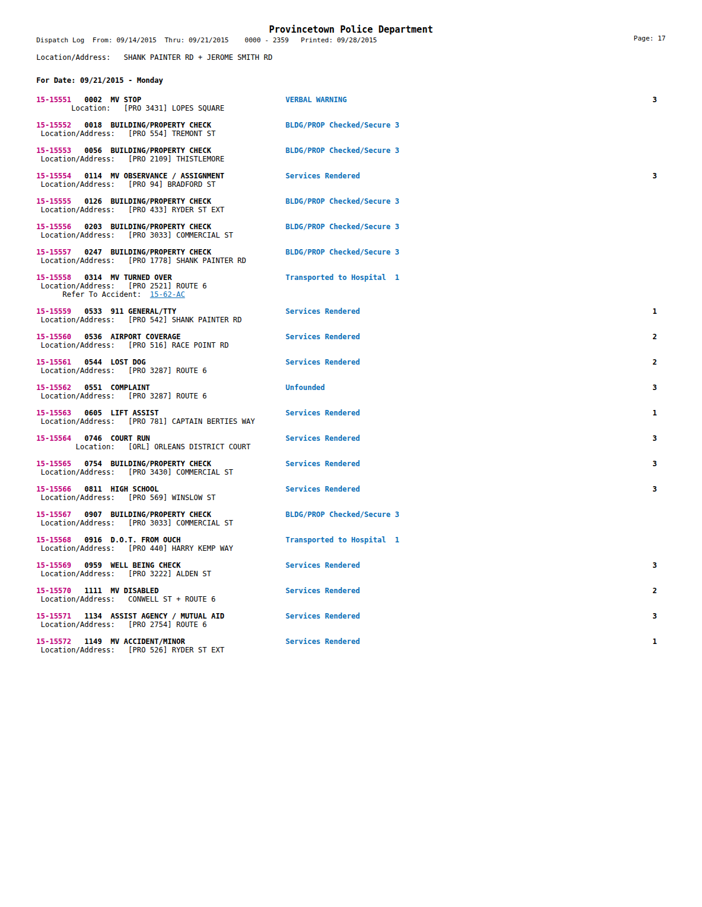Provincetown Police Department
Dispatch Log From: 09/14/2015 Thru: 09/21/2015 0000 - 2359 Printed: 09/28/2015
Page: 17
Location/Address: SHANK PAINTER RD + JEROME SMITH RD
For Date: 09/21/2015 - Monday
15-155510002 MV STOP VERBAL WARNING 3
Location: [PRO 3431] LOPES SQUARE
15-155520018 BUILDING/PROPERTY CHECK BLDG/PROP Checked/Secure 3
Location/Address: [PRO 554] TREMONT ST
15-155530056 BUILDING/PROPERTY CHECK BLDG/PROP Checked/Secure 3
Location/Address: [PRO 2109] THISTLEMORE
15-155540114 MV OBSERVANCE / ASSIGNMENT Services Rendered 3
Location/Address: [PRO 94] BRADFORD ST
15-155550126 BUILDING/PROPERTY CHECK BLDG/PROP Checked/Secure 3
Location/Address: [PRO 433] RYDER ST EXT
15-155560203 BUILDING/PROPERTY CHECK BLDG/PROP Checked/Secure 3
Location/Address: [PRO 3033] COMMERCIAL ST
15-155570247 BUILDING/PROPERTY CHECK BLDG/PROP Checked/Secure 3
Location/Address: [PRO 1778] SHANK PAINTER RD
15-155580314 MV TURNED OVER Transported to Hospital 1
Location/Address: [PRO 2521] ROUTE 6
Refer To Accident: 15-62-AC
15-155590533911 GENERAL/TTY Services Rendered 1
Location/Address: [PRO 542] SHANK PAINTER RD
15-155600536 AIRPORT COVERAGE Services Rendered 2
Location/Address: [PRO 516] RACE POINT RD
15-155610544 LOST DOG Services Rendered 2
Location/Address: [PRO 3287] ROUTE 6
15-155620551 COMPLAINT Unfounded 3
Location/Address: [PRO 3287] ROUTE 6
15-155630605 LIFT ASSIST Services Rendered 1
Location/Address: [PRO 781] CAPTAIN BERTIES WAY
15-155640746 COURT RUN Services Rendered 3
Location: [ORL] ORLEANS DISTRICT COURT
15-155650754 BUILDING/PROPERTY CHECK Services Rendered 3
Location/Address: [PRO 3430] COMMERCIAL ST
15-155660811 HIGH SCHOOL Services Rendered 3
Location/Address: [PRO 569] WINSLOW ST
15-155670907 BUILDING/PROPERTY CHECK BLDG/PROP Checked/Secure 3
Location/Address: [PRO 3033] COMMERCIAL ST
15-155680916 D.O.T. FROM OUCH Transported to Hospital 1
Location/Address: [PRO 440] HARRY KEMP WAY
15-155690959 WELL BEING CHECK Services Rendered 3
Location/Address: [PRO 3222] ALDEN ST
15-155701111 MV DISABLED Services Rendered 2
Location/Address: CONWELL ST + ROUTE 6
15-155711134 ASSIST AGENCY / MUTUAL AID Services Rendered 3
Location/Address: [PRO 2754] ROUTE 6
15-155721149 MV ACCIDENT/MINOR Services Rendered 1
Location/Address: [PRO 526] RYDER ST EXT